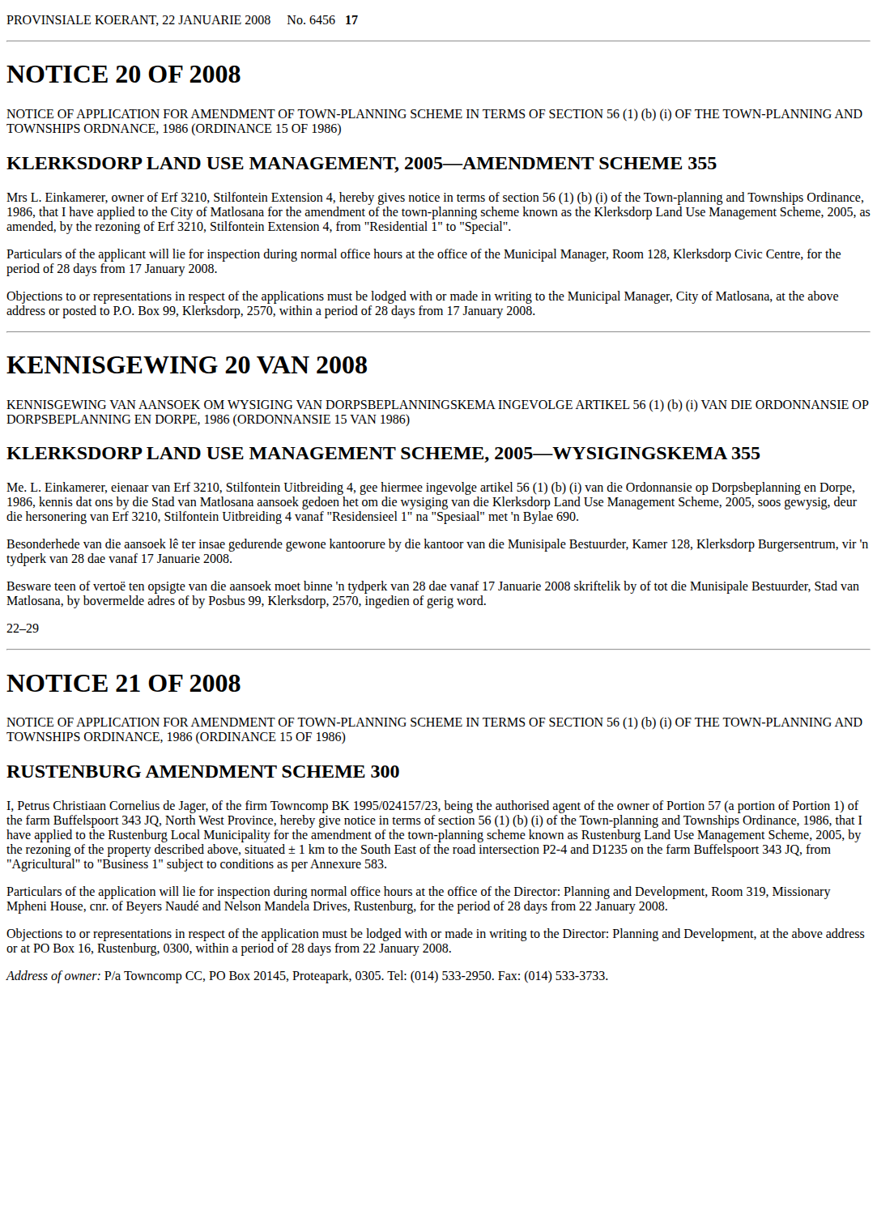PROVINSIALE KOERANT, 22 JANUARIE 2008 No. 6456 17
NOTICE 20 OF 2008
NOTICE OF APPLICATION FOR AMENDMENT OF TOWN-PLANNING SCHEME IN TERMS OF SECTION 56 (1) (b) (i) OF THE TOWN-PLANNING AND TOWNSHIPS ORDNANCE, 1986 (ORDINANCE 15 OF 1986)
KLERKSDORP LAND USE MANAGEMENT, 2005—AMENDMENT SCHEME 355
Mrs L. Einkamerer, owner of Erf 3210, Stilfontein Extension 4, hereby gives notice in terms of section 56 (1) (b) (i) of the Town-planning and Townships Ordinance, 1986, that I have applied to the City of Matlosana for the amendment of the town-planning scheme known as the Klerksdorp Land Use Management Scheme, 2005, as amended, by the rezoning of Erf 3210, Stilfontein Extension 4, from "Residential 1" to "Special".
Particulars of the applicant will lie for inspection during normal office hours at the office of the Municipal Manager, Room 128, Klerksdorp Civic Centre, for the period of 28 days from 17 January 2008.
Objections to or representations in respect of the applications must be lodged with or made in writing to the Municipal Manager, City of Matlosana, at the above address or posted to P.O. Box 99, Klerksdorp, 2570, within a period of 28 days from 17 January 2008.
KENNISGEWING 20 VAN 2008
KENNISGEWING VAN AANSOEK OM WYSIGING VAN DORPSBEPLANNINGSKEMA INGEVOLGE ARTIKEL 56 (1) (b) (i) VAN DIE ORDONNANSIE OP DORPSBEPLANNING EN DORPE, 1986 (ORDONNANSIE 15 VAN 1986)
KLERKSDORP LAND USE MANAGEMENT SCHEME, 2005—WYSIGINGSKEMA 355
Me. L. Einkamerer, eienaar van Erf 3210, Stilfontein Uitbreiding 4, gee hiermee ingevolge artikel 56 (1) (b) (i) van die Ordonnansie op Dorpsbeplanning en Dorpe, 1986, kennis dat ons by die Stad van Matlosana aansoek gedoen het om die wysiging van die Klerksdorp Land Use Management Scheme, 2005, soos gewysig, deur die hersonering van Erf 3210, Stilfontein Uitbreiding 4 vanaf "Residensieel 1" na "Spesiaal" met 'n Bylae 690.
Besonderhede van die aansoek lê ter insae gedurende gewone kantoorure by die kantoor van die Munisipale Bestuurder, Kamer 128, Klerksdorp Burgersentrum, vir 'n tydperk van 28 dae vanaf 17 Januarie 2008.
Besware teen of vertoë ten opsigte van die aansoek moet binne 'n tydperk van 28 dae vanaf 17 Januarie 2008 skriftelik by of tot die Munisipale Bestuurder, Stad van Matlosana, by bovermelde adres of by Posbus 99, Klerksdorp, 2570, ingedien of gerig word.
22–29
NOTICE 21 OF 2008
NOTICE OF APPLICATION FOR AMENDMENT OF TOWN-PLANNING SCHEME IN TERMS OF SECTION 56 (1) (b) (i) OF THE TOWN-PLANNING AND TOWNSHIPS ORDINANCE, 1986 (ORDINANCE 15 OF 1986)
RUSTENBURG AMENDMENT SCHEME 300
I, Petrus Christiaan Cornelius de Jager, of the firm Towncomp BK 1995/024157/23, being the authorised agent of the owner of Portion 57 (a portion of Portion 1) of the farm Buffelspoort 343 JQ, North West Province, hereby give notice in terms of section 56 (1) (b) (i) of the Town-planning and Townships Ordinance, 1986, that I have applied to the Rustenburg Local Municipality for the amendment of the town-planning scheme known as Rustenburg Land Use Management Scheme, 2005, by the rezoning of the property described above, situated ± 1 km to the South East of the road intersection P2-4 and D1235 on the farm Buffelspoort 343 JQ, from "Agricultural" to "Business 1" subject to conditions as per Annexure 583.
Particulars of the application will lie for inspection during normal office hours at the office of the Director: Planning and Development, Room 319, Missionary Mpheni House, cnr. of Beyers Naudé and Nelson Mandela Drives, Rustenburg, for the period of 28 days from 22 January 2008.
Objections to or representations in respect of the application must be lodged with or made in writing to the Director: Planning and Development, at the above address or at PO Box 16, Rustenburg, 0300, within a period of 28 days from 22 January 2008.
Address of owner: P/a Towncomp CC, PO Box 20145, Proteapark, 0305. Tel: (014) 533-2950. Fax: (014) 533-3733.